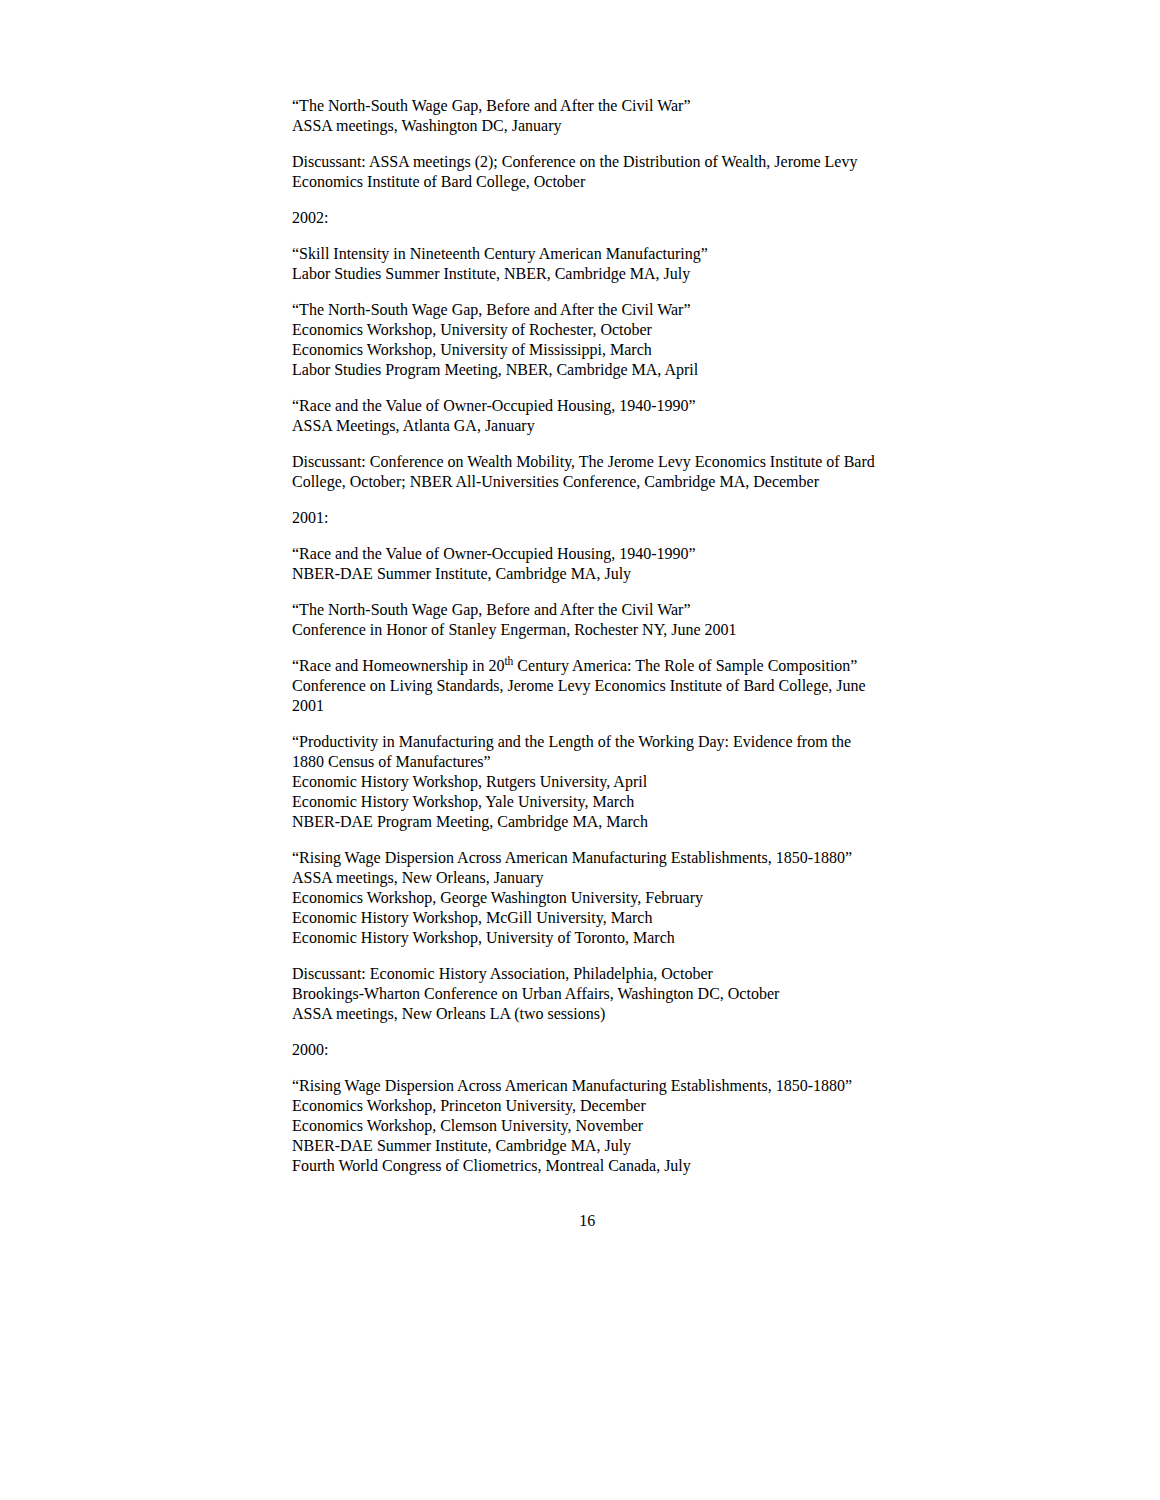“The North-South Wage Gap, Before and After the Civil War”
ASSA meetings, Washington DC, January
Discussant: ASSA meetings (2); Conference on the Distribution of Wealth, Jerome Levy Economics Institute of Bard College, October
2002:
“Skill Intensity in Nineteenth Century American Manufacturing”
Labor Studies Summer Institute, NBER, Cambridge MA, July
“The North-South Wage Gap, Before and After the Civil War”
Economics Workshop, University of Rochester, October
Economics Workshop, University of Mississippi, March
Labor Studies Program Meeting, NBER, Cambridge MA, April
“Race and the Value of Owner-Occupied Housing, 1940-1990”
ASSA Meetings, Atlanta GA, January
Discussant: Conference on Wealth Mobility, The Jerome Levy Economics Institute of Bard College, October; NBER All-Universities Conference, Cambridge MA, December
2001:
“Race and the Value of Owner-Occupied Housing, 1940-1990”
NBER-DAE Summer Institute, Cambridge MA, July
“The North-South Wage Gap, Before and After the Civil War”
Conference in Honor of Stanley Engerman, Rochester NY, June 2001
“Race and Homeownership in 20th Century America: The Role of Sample Composition”
Conference on Living Standards, Jerome Levy Economics Institute of Bard College, June 2001
“Productivity in Manufacturing and the Length of the Working Day: Evidence from the 1880 Census of Manufactures”
Economic History Workshop, Rutgers University, April
Economic History Workshop, Yale University, March
NBER-DAE Program Meeting, Cambridge MA, March
“Rising Wage Dispersion Across American Manufacturing Establishments, 1850-1880”
ASSA meetings, New Orleans, January
Economics Workshop, George Washington University, February
Economic History Workshop, McGill University, March
Economic History Workshop, University of Toronto, March
Discussant: Economic History Association, Philadelphia, October
Brookings-Wharton Conference on Urban Affairs, Washington DC, October
ASSA meetings, New Orleans LA (two sessions)
2000:
“Rising Wage Dispersion Across American Manufacturing Establishments, 1850-1880”
Economics Workshop, Princeton University, December
Economics Workshop, Clemson University, November
NBER-DAE Summer Institute, Cambridge MA, July
Fourth World Congress of Cliometrics, Montreal Canada, July
16